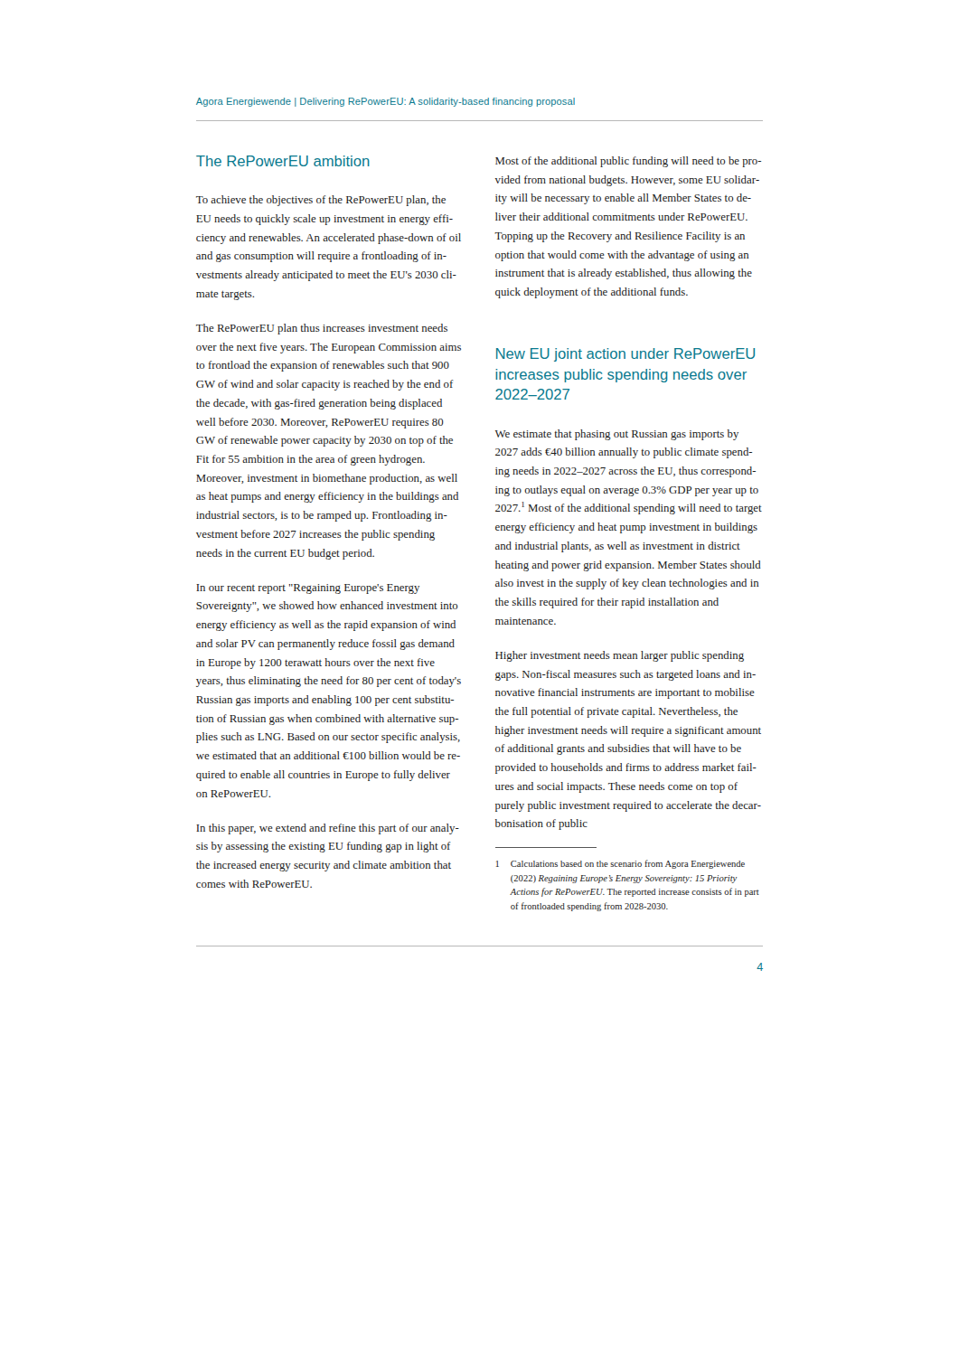Agora Energiewende | Delivering RePowerEU: A solidarity-based financing proposal
The RePowerEU ambition
To achieve the objectives of the RePowerEU plan, the EU needs to quickly scale up investment in energy efficiency and renewables. An accelerated phase-down of oil and gas consumption will require a frontloading of investments already anticipated to meet the EU's 2030 climate targets.
The RePowerEU plan thus increases investment needs over the next five years. The European Commission aims to frontload the expansion of renewables such that 900 GW of wind and solar capacity is reached by the end of the decade, with gas-fired generation being displaced well before 2030. Moreover, RePowerEU requires 80 GW of renewable power capacity by 2030 on top of the Fit for 55 ambition in the area of green hydrogen. Moreover, investment in biomethane production, as well as heat pumps and energy efficiency in the buildings and industrial sectors, is to be ramped up. Frontloading investment before 2027 increases the public spending needs in the current EU budget period.
In our recent report "Regaining Europe's Energy Sovereignty", we showed how enhanced investment into energy efficiency as well as the rapid expansion of wind and solar PV can permanently reduce fossil gas demand in Europe by 1200 terawatt hours over the next five years, thus eliminating the need for 80 per cent of today's Russian gas imports and enabling 100 per cent substitution of Russian gas when combined with alternative supplies such as LNG. Based on our sector specific analysis, we estimated that an additional €100 billion would be required to enable all countries in Europe to fully deliver on RePowerEU.
In this paper, we extend and refine this part of our analysis by assessing the existing EU funding gap in light of the increased energy security and climate ambition that comes with RePowerEU.
Most of the additional public funding will need to be provided from national budgets. However, some EU solidarity will be necessary to enable all Member States to deliver their additional commitments under RePowerEU. Topping up the Recovery and Resilience Facility is an option that would come with the advantage of using an instrument that is already established, thus allowing the quick deployment of the additional funds.
New EU joint action under RePowerEU increases public spending needs over 2022–2027
We estimate that phasing out Russian gas imports by 2027 adds €40 billion annually to public climate spending needs in 2022–2027 across the EU, thus corresponding to outlays equal on average 0.3% GDP per year up to 2027.1 Most of the additional spending will need to target energy efficiency and heat pump investment in buildings and industrial plants, as well as investment in district heating and power grid expansion. Member States should also invest in the supply of key clean technologies and in the skills required for their rapid installation and maintenance.
Higher investment needs mean larger public spending gaps. Non-fiscal measures such as targeted loans and innovative financial instruments are important to mobilise the full potential of private capital. Nevertheless, the higher investment needs will require a significant amount of additional grants and subsidies that will have to be provided to households and firms to address market failures and social impacts. These needs come on top of purely public investment required to accelerate the decarbonisation of public
1 Calculations based on the scenario from Agora Energiewende (2022) Regaining Europe’s Energy Sovereignty: 15 Priority Actions for RePowerEU. The reported increase consists of in part of frontloaded spending from 2028-2030.
4